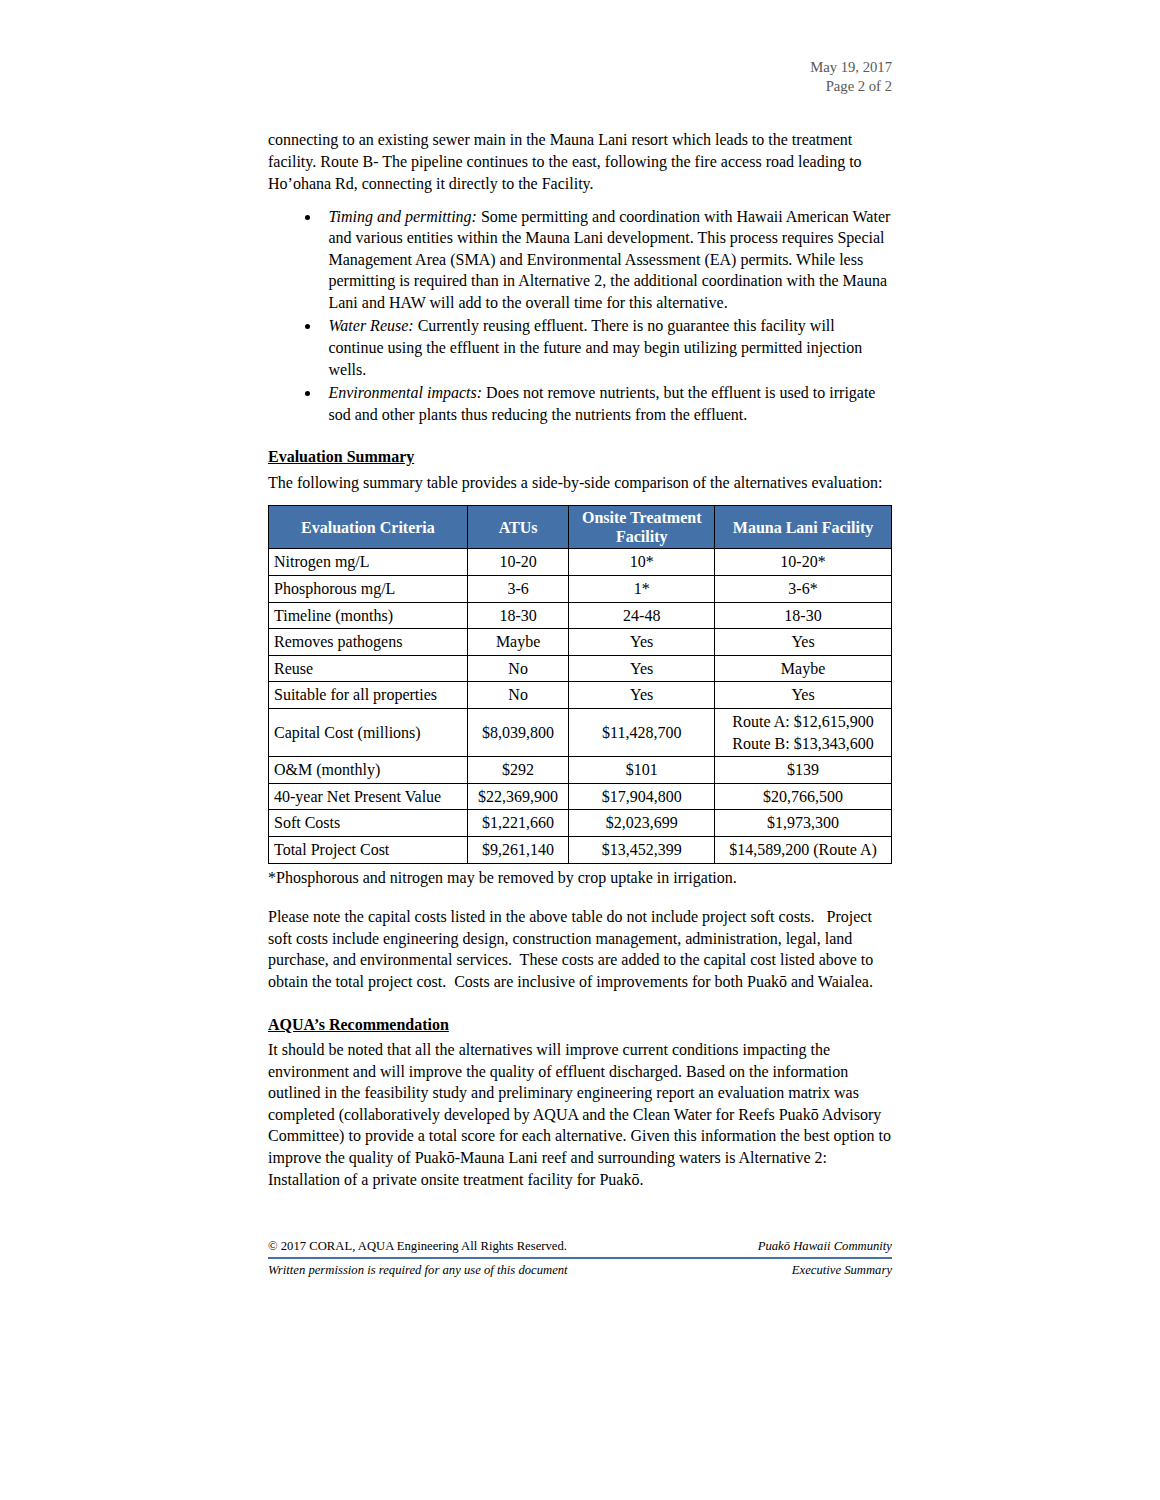May 19, 2017
Page 2 of 2
connecting to an existing sewer main in the Mauna Lani resort which leads to the treatment facility. Route B- The pipeline continues to the east, following the fire access road leading to Ho’ohana Rd, connecting it directly to the Facility.
Timing and permitting: Some permitting and coordination with Hawaii American Water and various entities within the Mauna Lani development. This process requires Special Management Area (SMA) and Environmental Assessment (EA) permits. While less permitting is required than in Alternative 2, the additional coordination with the Mauna Lani and HAW will add to the overall time for this alternative.
Water Reuse: Currently reusing effluent. There is no guarantee this facility will continue using the effluent in the future and may begin utilizing permitted injection wells.
Environmental impacts: Does not remove nutrients, but the effluent is used to irrigate sod and other plants thus reducing the nutrients from the effluent.
Evaluation Summary
The following summary table provides a side-by-side comparison of the alternatives evaluation:
| Evaluation Criteria | ATUs | Onsite Treatment Facility | Mauna Lani Facility |
| --- | --- | --- | --- |
| Nitrogen mg/L | 10-20 | 10* | 10-20* |
| Phosphorous mg/L | 3-6 | 1* | 3-6* |
| Timeline (months) | 18-30 | 24-48 | 18-30 |
| Removes pathogens | Maybe | Yes | Yes |
| Reuse | No | Yes | Maybe |
| Suitable for all properties | No | Yes | Yes |
| Capital Cost (millions) | $8,039,800 | $11,428,700 | Route A: $12,615,900 Route B: $13,343,600 |
| O&M (monthly) | $292 | $101 | $139 |
| 40-year Net Present Value | $22,369,900 | $17,904,800 | $20,766,500 |
| Soft Costs | $1,221,660 | $2,023,699 | $1,973,300 |
| Total Project Cost | $9,261,140 | $13,452,399 | $14,589,200 (Route A) |
*Phosphorous and nitrogen may be removed by crop uptake in irrigation.
Please note the capital costs listed in the above table do not include project soft costs. Project soft costs include engineering design, construction management, administration, legal, land purchase, and environmental services. These costs are added to the capital cost listed above to obtain the total project cost. Costs are inclusive of improvements for both Puakō and Waialea.
AQUA’s Recommendation
It should be noted that all the alternatives will improve current conditions impacting the environment and will improve the quality of effluent discharged. Based on the information outlined in the feasibility study and preliminary engineering report an evaluation matrix was completed (collaboratively developed by AQUA and the Clean Water for Reefs Puakō Advisory Committee) to provide a total score for each alternative. Given this information the best option to improve the quality of Puakō-Mauna Lani reef and surrounding waters is Alternative 2: Installation of a private onsite treatment facility for Puakō.
© 2017 CORAL, AQUA Engineering All Rights Reserved. Puakō Hawaii Community
Written permission is required for any use of this document Executive Summary